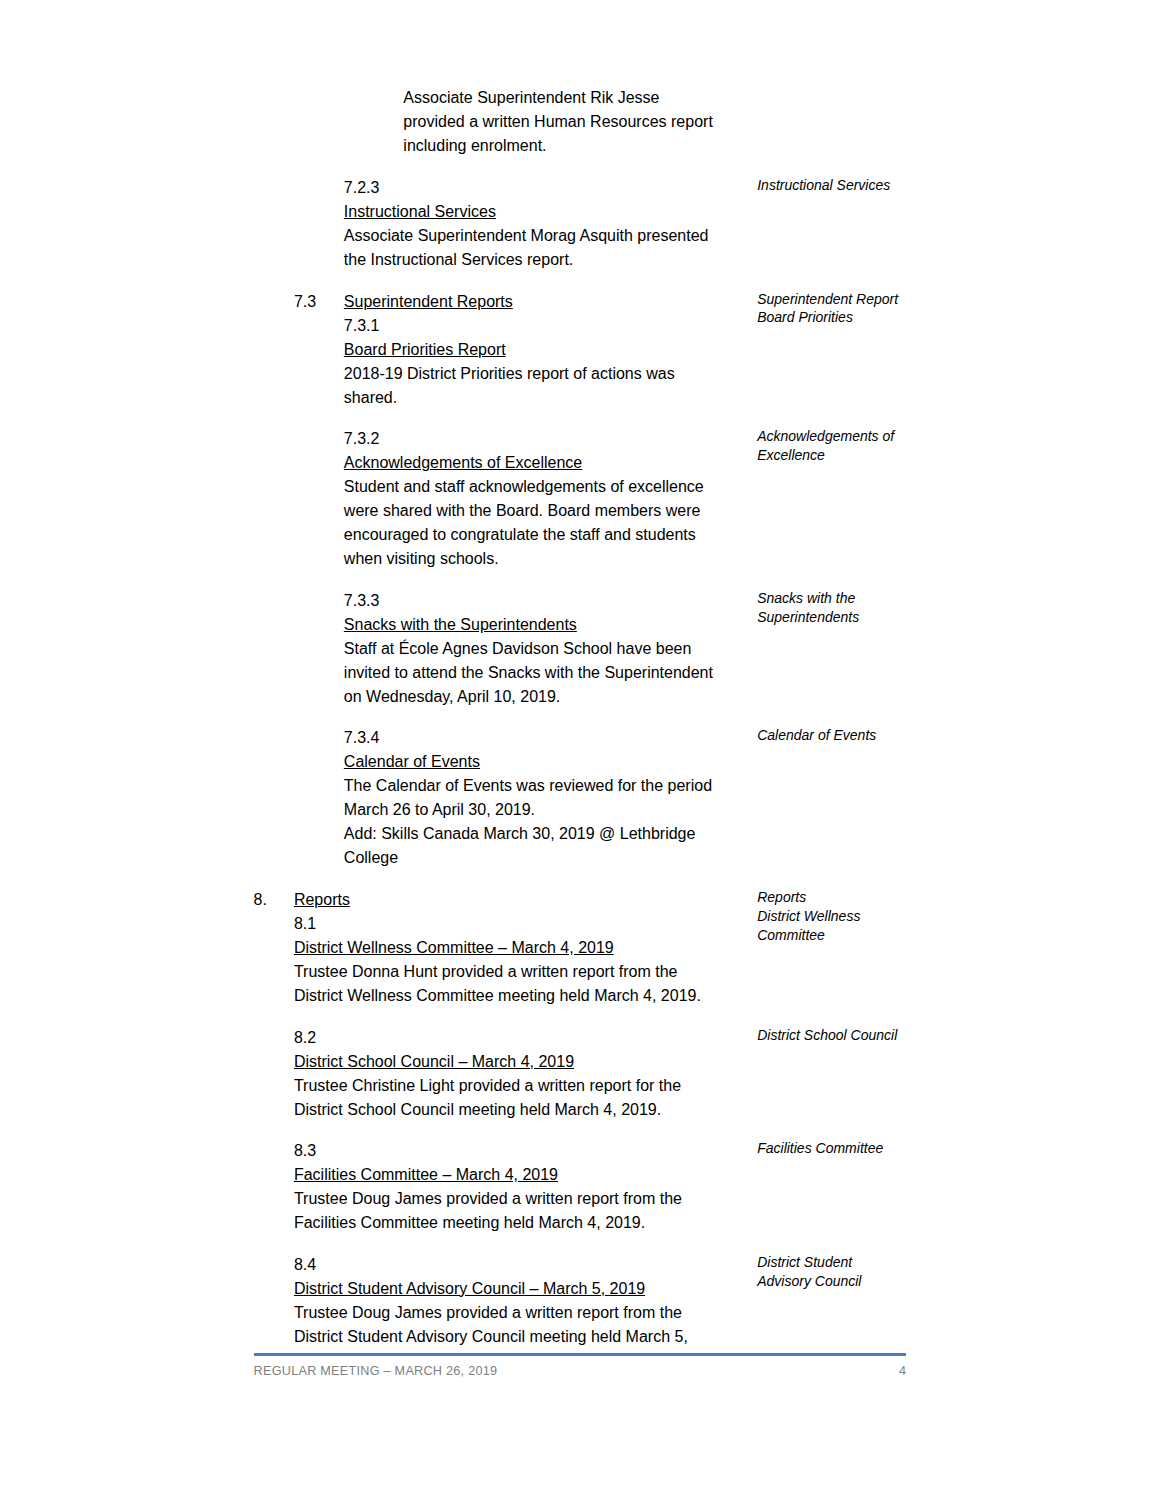Associate Superintendent Rik Jesse provided a written Human Resources report including enrolment.
7.2.3 Instructional Services
Associate Superintendent Morag Asquith presented the Instructional Services report.
Instructional Services
7.3 Superintendent Reports
7.3.1 Board Priorities Report
2018-19 District Priorities report of actions was shared.
Superintendent Report
Board Priorities
7.3.2 Acknowledgements of Excellence
Student and staff acknowledgements of excellence were shared with the Board. Board members were encouraged to congratulate the staff and students when visiting schools.
Acknowledgements of Excellence
7.3.3 Snacks with the Superintendents
Staff at École Agnes Davidson School have been invited to attend the Snacks with the Superintendent on Wednesday, April 10, 2019.
Snacks with the Superintendents
7.3.4 Calendar of Events
The Calendar of Events was reviewed for the period March 26 to April 30, 2019.
Add: Skills Canada March 30, 2019 @ Lethbridge College
Calendar of Events
8. Reports
8.1 District Wellness Committee – March 4, 2019
Trustee Donna Hunt provided a written report from the District Wellness Committee meeting held March 4, 2019.
Reports
District Wellness Committee
8.2 District School Council – March 4, 2019
Trustee Christine Light provided a written report for the District School Council meeting held March 4, 2019.
District School Council
8.3 Facilities Committee – March 4, 2019
Trustee Doug James provided a written report from the Facilities Committee meeting held March 4, 2019.
Facilities Committee
8.4 District Student Advisory Council – March 5, 2019
Trustee Doug James provided a written report from the District Student Advisory Council meeting held March 5,
District Student Advisory Council
REGULAR MEETING – MARCH 26, 2019 4